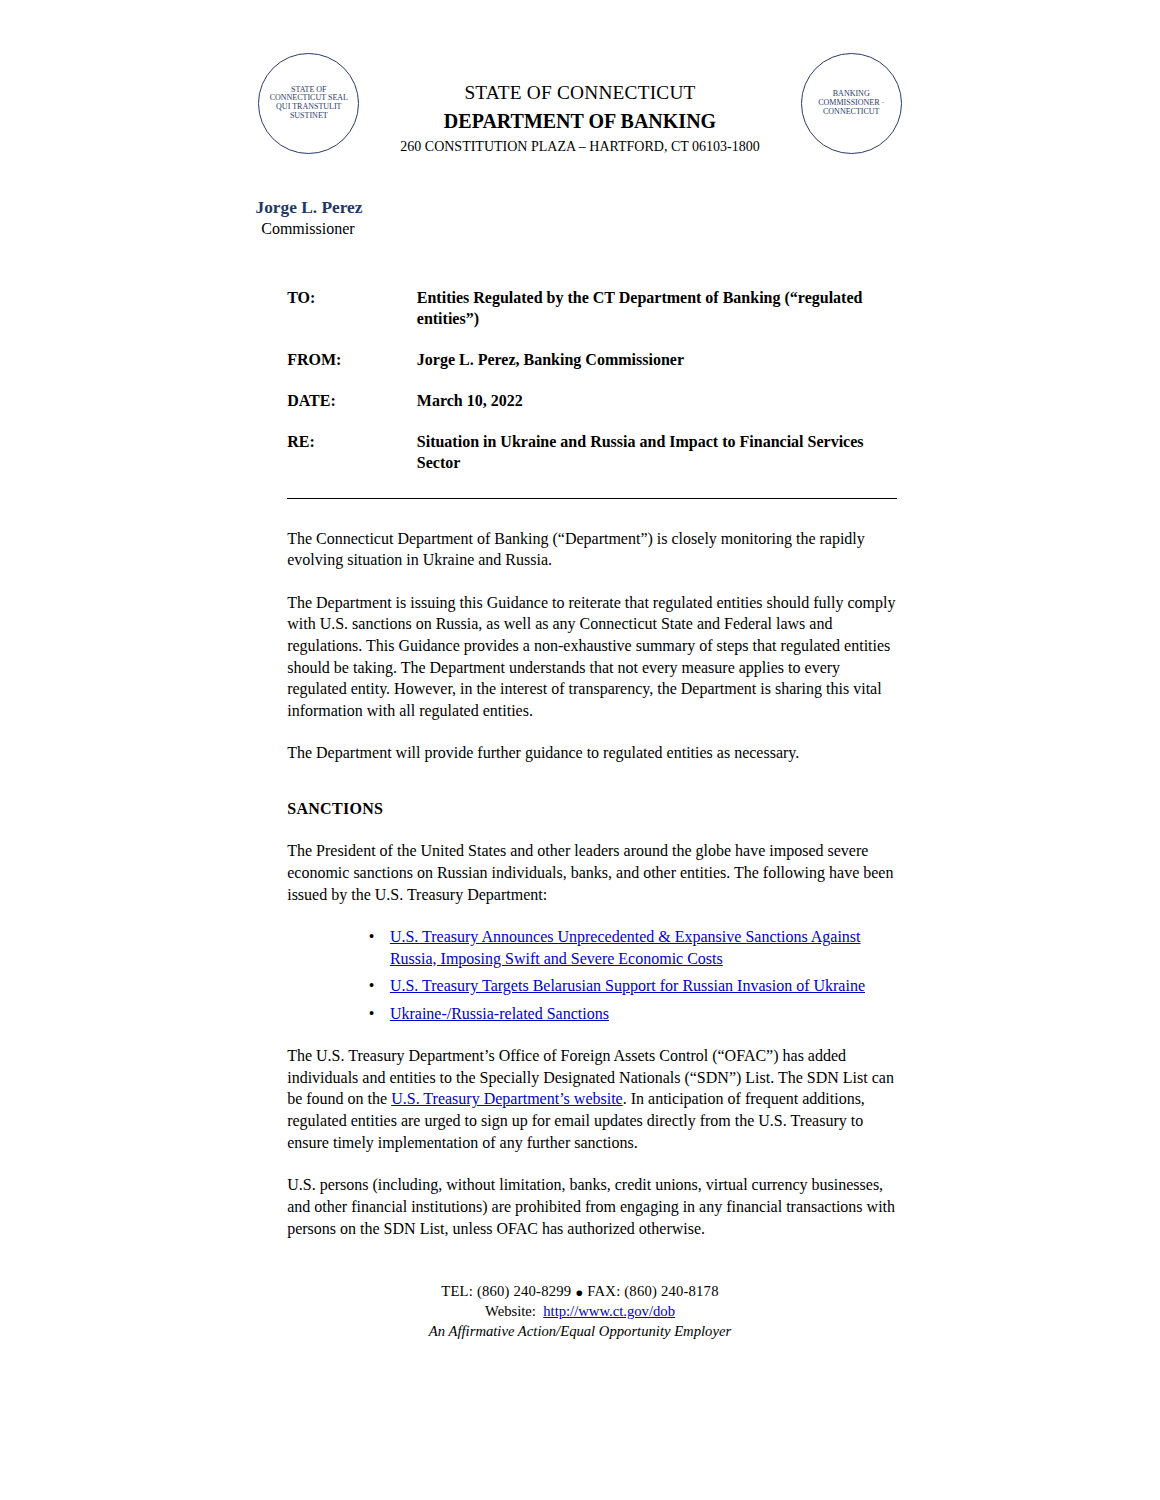STATE OF CONNECTICUT SEAL
QUI TRANSTULIT SUSTINET
STATE OF CONNECTICUT
DEPARTMENT OF BANKING
260 CONSTITUTION PLAZA – HARTFORD, CT 06103-1800
BANKING COMMISSIONER · CONNECTICUT
Jorge L. Perez
Commissioner
| TO: | Entities Regulated by the CT Department of Banking (“regulated entities”) |
| FROM: | Jorge L. Perez, Banking Commissioner |
| DATE: | March 10, 2022 |
| RE: | Situation in Ukraine and Russia and Impact to Financial Services Sector |
The Connecticut Department of Banking (“Department”) is closely monitoring the rapidly evolving situation in Ukraine and Russia.
The Department is issuing this Guidance to reiterate that regulated entities should fully comply with U.S. sanctions on Russia, as well as any Connecticut State and Federal laws and regulations. This Guidance provides a non-exhaustive summary of steps that regulated entities should be taking. The Department understands that not every measure applies to every regulated entity. However, in the interest of transparency, the Department is sharing this vital information with all regulated entities.
The Department will provide further guidance to regulated entities as necessary.
SANCTIONS
The President of the United States and other leaders around the globe have imposed severe economic sanctions on Russian individuals, banks, and other entities. The following have been issued by the U.S. Treasury Department:
U.S. Treasury Announces Unprecedented & Expansive Sanctions Against Russia, Imposing Swift and Severe Economic Costs
U.S. Treasury Targets Belarusian Support for Russian Invasion of Ukraine
Ukraine-/Russia-related Sanctions
The U.S. Treasury Department’s Office of Foreign Assets Control (“OFAC”) has added individuals and entities to the Specially Designated Nationals (“SDN”) List. The SDN List can be found on the U.S. Treasury Department’s website. In anticipation of frequent additions, regulated entities are urged to sign up for email updates directly from the U.S. Treasury to ensure timely implementation of any further sanctions.
U.S. persons (including, without limitation, banks, credit unions, virtual currency businesses, and other financial institutions) are prohibited from engaging in any financial transactions with persons on the SDN List, unless OFAC has authorized otherwise.
TEL: (860) 240-8299 ● FAX: (860) 240-8178
Website: http://www.ct.gov/dob
An Affirmative Action/Equal Opportunity Employer